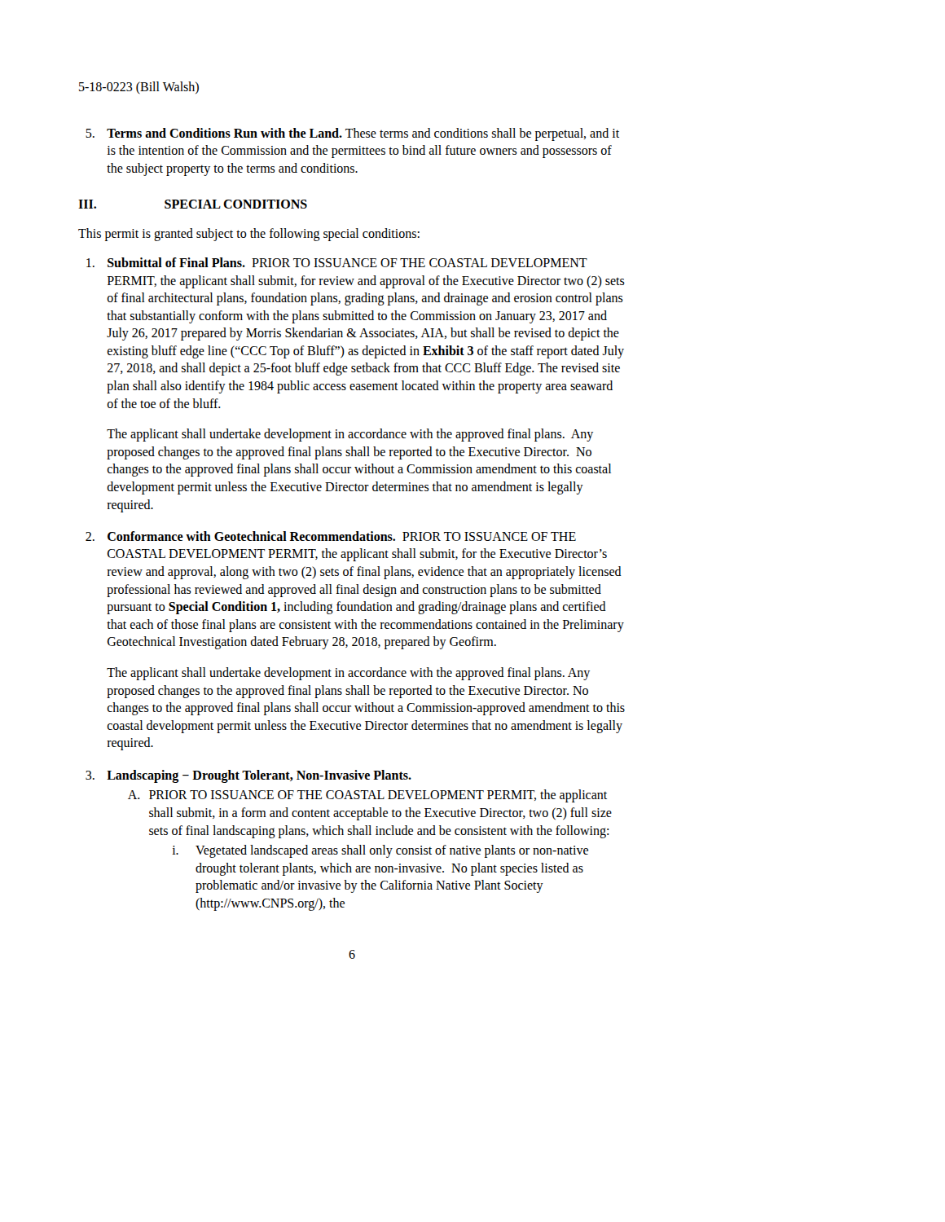5-18-0223 (Bill Walsh)
5. Terms and Conditions Run with the Land. These terms and conditions shall be perpetual, and it is the intention of the Commission and the permittees to bind all future owners and possessors of the subject property to the terms and conditions.
III. SPECIAL CONDITIONS
This permit is granted subject to the following special conditions:
1. Submittal of Final Plans. PRIOR TO ISSUANCE OF THE COASTAL DEVELOPMENT PERMIT, the applicant shall submit, for review and approval of the Executive Director two (2) sets of final architectural plans, foundation plans, grading plans, and drainage and erosion control plans that substantially conform with the plans submitted to the Commission on January 23, 2017 and July 26, 2017 prepared by Morris Skendarian & Associates, AIA, but shall be revised to depict the existing bluff edge line (“CCC Top of Bluff”) as depicted in Exhibit 3 of the staff report dated July 27, 2018, and shall depict a 25-foot bluff edge setback from that CCC Bluff Edge. The revised site plan shall also identify the 1984 public access easement located within the property area seaward of the toe of the bluff.
The applicant shall undertake development in accordance with the approved final plans. Any proposed changes to the approved final plans shall be reported to the Executive Director. No changes to the approved final plans shall occur without a Commission amendment to this coastal development permit unless the Executive Director determines that no amendment is legally required.
2. Conformance with Geotechnical Recommendations. PRIOR TO ISSUANCE OF THE COASTAL DEVELOPMENT PERMIT, the applicant shall submit, for the Executive Director’s review and approval, along with two (2) sets of final plans, evidence that an appropriately licensed professional has reviewed and approved all final design and construction plans to be submitted pursuant to Special Condition 1, including foundation and grading/drainage plans and certified that each of those final plans are consistent with the recommendations contained in the Preliminary Geotechnical Investigation dated February 28, 2018, prepared by Geofirm.
The applicant shall undertake development in accordance with the approved final plans. Any proposed changes to the approved final plans shall be reported to the Executive Director. No changes to the approved final plans shall occur without a Commission-approved amendment to this coastal development permit unless the Executive Director determines that no amendment is legally required.
3. Landscaping − Drought Tolerant, Non-Invasive Plants.
A. PRIOR TO ISSUANCE OF THE COASTAL DEVELOPMENT PERMIT, the applicant shall submit, in a form and content acceptable to the Executive Director, two (2) full size sets of final landscaping plans, which shall include and be consistent with the following:
i. Vegetated landscaped areas shall only consist of native plants or non-native drought tolerant plants, which are non-invasive. No plant species listed as problematic and/or invasive by the California Native Plant Society (http://www.CNPS.org/), the
6